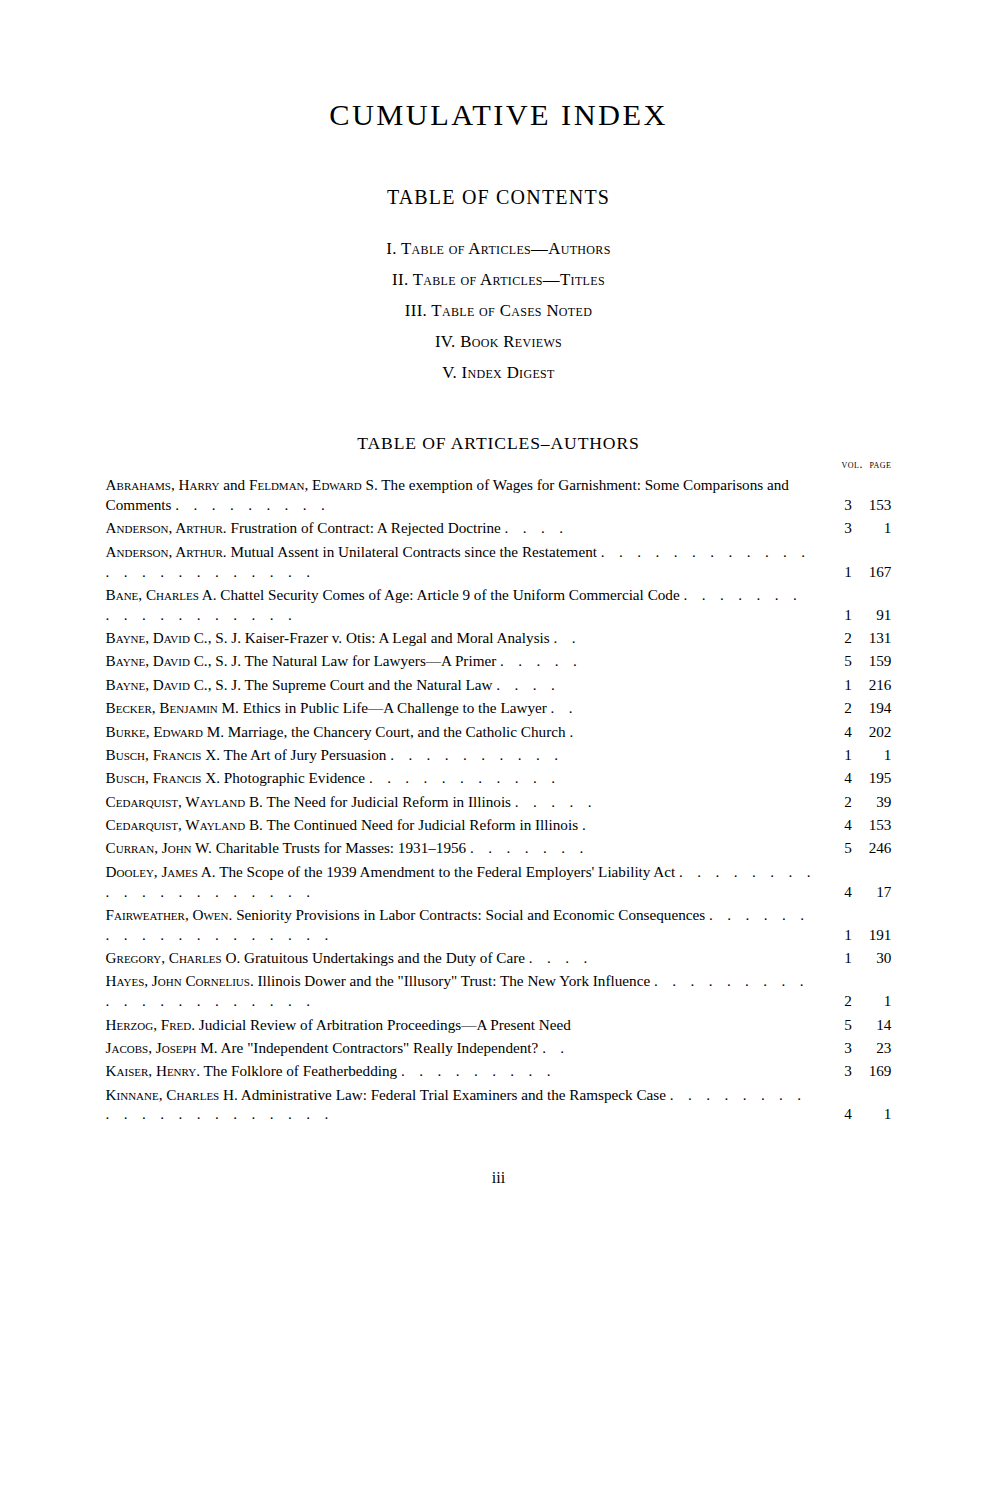CUMULATIVE INDEX
TABLE OF CONTENTS
I. Table of Articles—Authors
II. Table of Articles—Titles
III. Table of Cases Noted
IV. Book Reviews
V. Index Digest
TABLE OF ARTICLES–AUTHORS
vol. page
| Abrahams, Harry and Feldman, Edward S. The exemption of Wages for Garnishment: Some Comparisons and Comments . . . . . . . . . | 3 | 153 |
| Anderson, Arthur. Frustration of Contract: A Rejected Doctrine . . . . | 3 | 1 |
| Anderson, Arthur. Mutual Assent in Unilateral Contracts since the Restatement . . . . . . . . . . . . . . . . . . . . . . . . | 1 | 167 |
| Bane, Charles A. Chattel Security Comes of Age: Article 9 of the Uniform Commercial Code . . . . . . . . . . . . . . . . . . | 1 | 91 |
| Bayne, David C., S. J. Kaiser-Frazer v. Otis: A Legal and Moral Analysis . . | 2 | 131 |
| Bayne, David C., S. J. The Natural Law for Lawyers—A Primer . . . . . | 5 | 159 |
| Bayne, David C., S. J. The Supreme Court and the Natural Law . . . . | 1 | 216 |
| Becker, Benjamin M. Ethics in Public Life—A Challenge to the Lawyer . . | 2 | 194 |
| Burke, Edward M. Marriage, the Chancery Court, and the Catholic Church . | 4 | 202 |
| Busch, Francis X. The Art of Jury Persuasion . . . . . . . . . . | 1 | 1 |
| Busch, Francis X. Photographic Evidence . . . . . . . . . . . | 4 | 195 |
| Cedarquist, Wayland B. The Need for Judicial Reform in Illinois . . . . . | 2 | 39 |
| Cedarquist, Wayland B. The Continued Need for Judicial Reform in Illinois . | 4 | 153 |
| Curran, John W. Charitable Trusts for Masses: 1931–1956 . . . . . . . | 5 | 246 |
| Dooley, James A. The Scope of the 1939 Amendment to the Federal Employers' Liability Act . . . . . . . . . . . . . . . . . . . . | 4 | 17 |
| Fairweather, Owen. Seniority Provisions in Labor Contracts: Social and Economic Consequences . . . . . . . . . . . . . . . . . . . | 1 | 191 |
| Gregory, Charles O. Gratuitous Undertakings and the Duty of Care . . . . | 1 | 30 |
| Hayes, John Cornelius. Illinois Dower and the "Illusory" Trust: The New York Influence . . . . . . . . . . . . . . . . . . . . . | 2 | 1 |
| Herzog, Fred. Judicial Review of Arbitration Proceedings—A Present Need | 5 | 14 |
| Jacobs, Joseph M. Are "Independent Contractors" Really Independent? . . | 3 | 23 |
| Kaiser, Henry. The Folklore of Featherbedding . . . . . . . . . | 3 | 169 |
| Kinnane, Charles H. Administrative Law: Federal Trial Examiners and the Ramspeck Case . . . . . . . . . . . . . . . . . . . . . | 4 | 1 |
iii